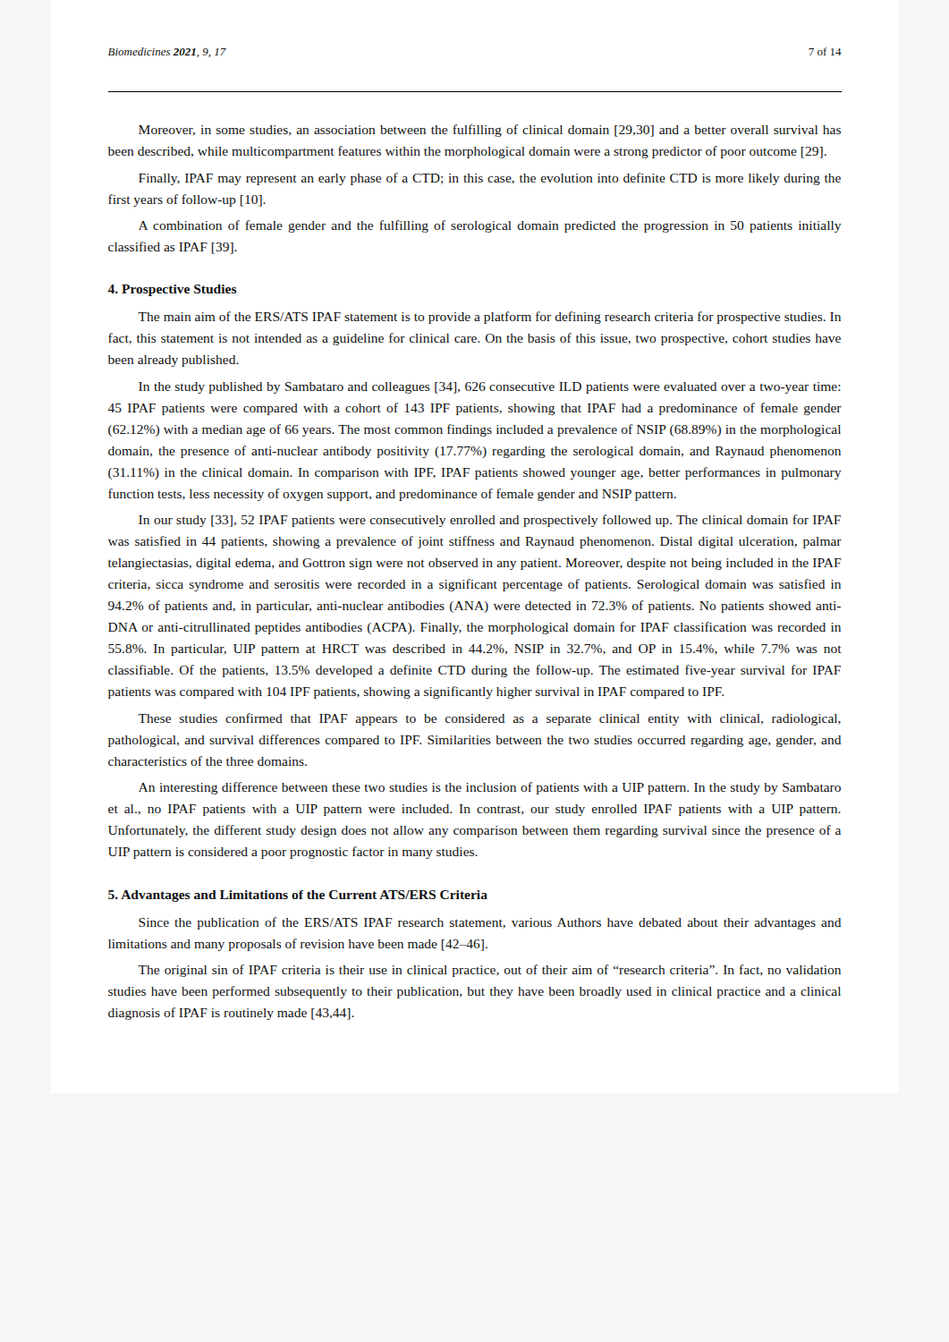Biomedicines 2021, 9, 17 7 of 14
Moreover, in some studies, an association between the fulfilling of clinical domain [29,30] and a better overall survival has been described, while multicompartment features within the morphological domain were a strong predictor of poor outcome [29].
Finally, IPAF may represent an early phase of a CTD; in this case, the evolution into definite CTD is more likely during the first years of follow-up [10].
A combination of female gender and the fulfilling of serological domain predicted the progression in 50 patients initially classified as IPAF [39].
4. Prospective Studies
The main aim of the ERS/ATS IPAF statement is to provide a platform for defining research criteria for prospective studies. In fact, this statement is not intended as a guideline for clinical care. On the basis of this issue, two prospective, cohort studies have been already published.
In the study published by Sambataro and colleagues [34], 626 consecutive ILD patients were evaluated over a two-year time: 45 IPAF patients were compared with a cohort of 143 IPF patients, showing that IPAF had a predominance of female gender (62.12%) with a median age of 66 years. The most common findings included a prevalence of NSIP (68.89%) in the morphological domain, the presence of anti-nuclear antibody positivity (17.77%) regarding the serological domain, and Raynaud phenomenon (31.11%) in the clinical domain. In comparison with IPF, IPAF patients showed younger age, better performances in pulmonary function tests, less necessity of oxygen support, and predominance of female gender and NSIP pattern.
In our study [33], 52 IPAF patients were consecutively enrolled and prospectively followed up. The clinical domain for IPAF was satisfied in 44 patients, showing a prevalence of joint stiffness and Raynaud phenomenon. Distal digital ulceration, palmar telangiectasias, digital edema, and Gottron sign were not observed in any patient. Moreover, despite not being included in the IPAF criteria, sicca syndrome and serositis were recorded in a significant percentage of patients. Serological domain was satisfied in 94.2% of patients and, in particular, anti-nuclear antibodies (ANA) were detected in 72.3% of patients. No patients showed anti-DNA or anti-citrullinated peptides antibodies (ACPA). Finally, the morphological domain for IPAF classification was recorded in 55.8%. In particular, UIP pattern at HRCT was described in 44.2%, NSIP in 32.7%, and OP in 15.4%, while 7.7% was not classifiable. Of the patients, 13.5% developed a definite CTD during the follow-up. The estimated five-year survival for IPAF patients was compared with 104 IPF patients, showing a significantly higher survival in IPAF compared to IPF.
These studies confirmed that IPAF appears to be considered as a separate clinical entity with clinical, radiological, pathological, and survival differences compared to IPF. Similarities between the two studies occurred regarding age, gender, and characteristics of the three domains.
An interesting difference between these two studies is the inclusion of patients with a UIP pattern. In the study by Sambataro et al., no IPAF patients with a UIP pattern were included. In contrast, our study enrolled IPAF patients with a UIP pattern. Unfortunately, the different study design does not allow any comparison between them regarding survival since the presence of a UIP pattern is considered a poor prognostic factor in many studies.
5. Advantages and Limitations of the Current ATS/ERS Criteria
Since the publication of the ERS/ATS IPAF research statement, various Authors have debated about their advantages and limitations and many proposals of revision have been made [42–46].
The original sin of IPAF criteria is their use in clinical practice, out of their aim of “research criteria”. In fact, no validation studies have been performed subsequently to their publication, but they have been broadly used in clinical practice and a clinical diagnosis of IPAF is routinely made [43,44].